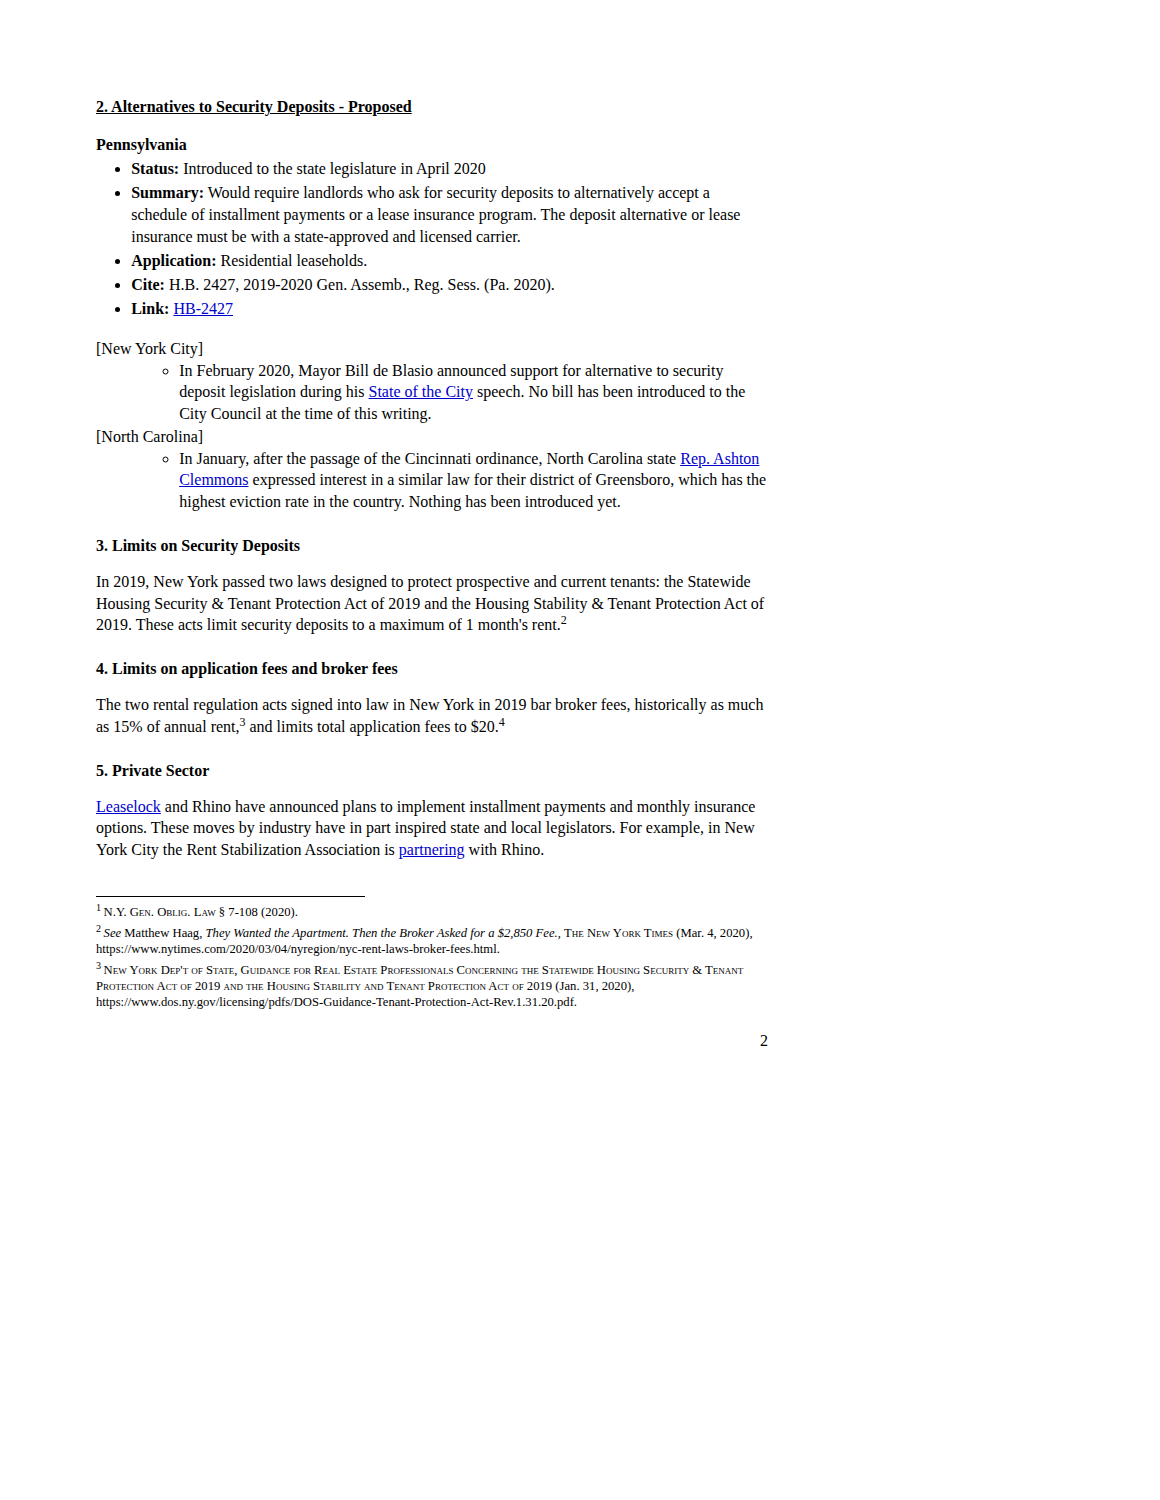2. Alternatives to Security Deposits - Proposed
Pennsylvania
Status: Introduced to the state legislature in April 2020
Summary: Would require landlords who ask for security deposits to alternatively accept a schedule of installment payments or a lease insurance program. The deposit alternative or lease insurance must be with a state-approved and licensed carrier.
Application: Residential leaseholds.
Cite: H.B. 2427, 2019-2020 Gen. Assemb., Reg. Sess. (Pa. 2020).
Link: HB-2427
[New York City]
In February 2020, Mayor Bill de Blasio announced support for alternative to security deposit legislation during his State of the City speech. No bill has been introduced to the City Council at the time of this writing.
[North Carolina]
In January, after the passage of the Cincinnati ordinance, North Carolina state Rep. Ashton Clemmons expressed interest in a similar law for their district of Greensboro, which has the highest eviction rate in the country. Nothing has been introduced yet.
3. Limits on Security Deposits
In 2019, New York passed two laws designed to protect prospective and current tenants: the Statewide Housing Security & Tenant Protection Act of 2019 and the Housing Stability & Tenant Protection Act of 2019. These acts limit security deposits to a maximum of 1 month's rent.2
4. Limits on application fees and broker fees
The two rental regulation acts signed into law in New York in 2019 bar broker fees, historically as much as 15% of annual rent,3 and limits total application fees to $20.4
5. Private Sector
Leaselock and Rhino have announced plans to implement installment payments and monthly insurance options. These moves by industry have in part inspired state and local legislators. For example, in New York City the Rent Stabilization Association is partnering with Rhino.
N.Y. Gen. Oblig. Law § 7-108 (2020).
See Matthew Haag, They Wanted the Apartment. Then the Broker Asked for a $2,850 Fee., The New York Times (Mar. 4, 2020), https://www.nytimes.com/2020/03/04/nyregion/nyc-rent-laws-broker-fees.html.
New York Dep't of State, Guidance for Real Estate Professionals Concerning the Statewide Housing Security & Tenant Protection Act of 2019 and the Housing Stability and Tenant Protection Act of 2019 (Jan. 31, 2020), https://www.dos.ny.gov/licensing/pdfs/DOS-Guidance-Tenant-Protection-Act-Rev.1.31.20.pdf.
2